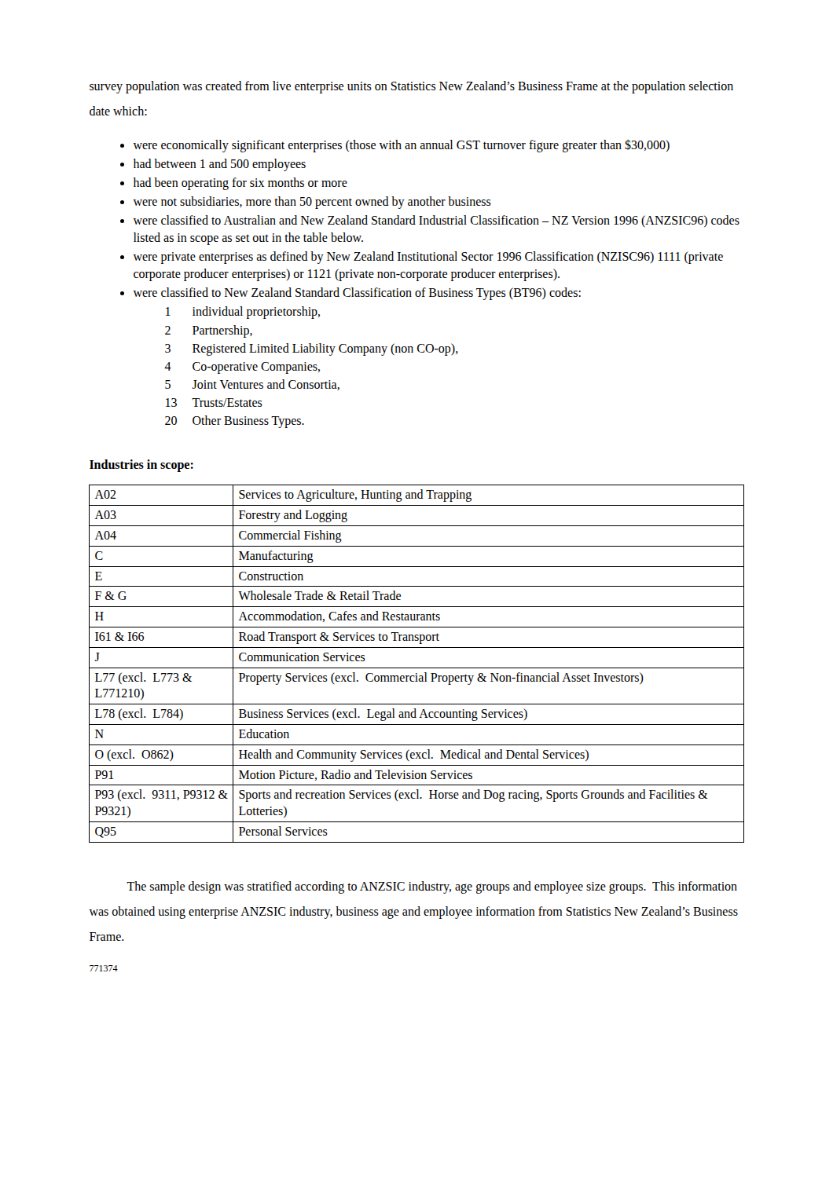survey population was created from live enterprise units on Statistics New Zealand’s Business Frame at the population selection date which:
were economically significant enterprises (those with an annual GST turnover figure greater than $30,000)
had between 1 and 500 employees
had been operating for six months or more
were not subsidiaries, more than 50 percent owned by another business
were classified to Australian and New Zealand Standard Industrial Classification – NZ Version 1996 (ANZSIC96) codes listed as in scope as set out in the table below.
were private enterprises as defined by New Zealand Institutional Sector 1996 Classification (NZISC96) 1111 (private corporate producer enterprises) or 1121 (private non-corporate producer enterprises).
were classified to New Zealand Standard Classification of Business Types (BT96) codes:
1 individual proprietorship,
2 Partnership,
3 Registered Limited Liability Company (non CO-op),
4 Co-operative Companies,
5 Joint Ventures and Consortia,
13 Trusts/Estates
20 Other Business Types.
Industries in scope:
| A02 | Services to Agriculture, Hunting and Trapping |
| A03 | Forestry and Logging |
| A04 | Commercial Fishing |
| C | Manufacturing |
| E | Construction |
| F & G | Wholesale Trade & Retail Trade |
| H | Accommodation, Cafes and Restaurants |
| I61 & I66 | Road Transport & Services to Transport |
| J | Communication Services |
| L77 (excl. L773 & L771210) | Property Services (excl. Commercial Property & Non-financial Asset Investors) |
| L78 (excl. L784) | Business Services (excl. Legal and Accounting Services) |
| N | Education |
| O (excl. O862) | Health and Community Services (excl. Medical and Dental Services) |
| P91 | Motion Picture, Radio and Television Services |
| P93 (excl. 9311, P9312 & P9321) | Sports and recreation Services (excl. Horse and Dog racing, Sports Grounds and Facilities & Lotteries) |
| Q95 | Personal Services |
The sample design was stratified according to ANZSIC industry, age groups and employee size groups. This information was obtained using enterprise ANZSIC industry, business age and employee information from Statistics New Zealand’s Business Frame.
771374